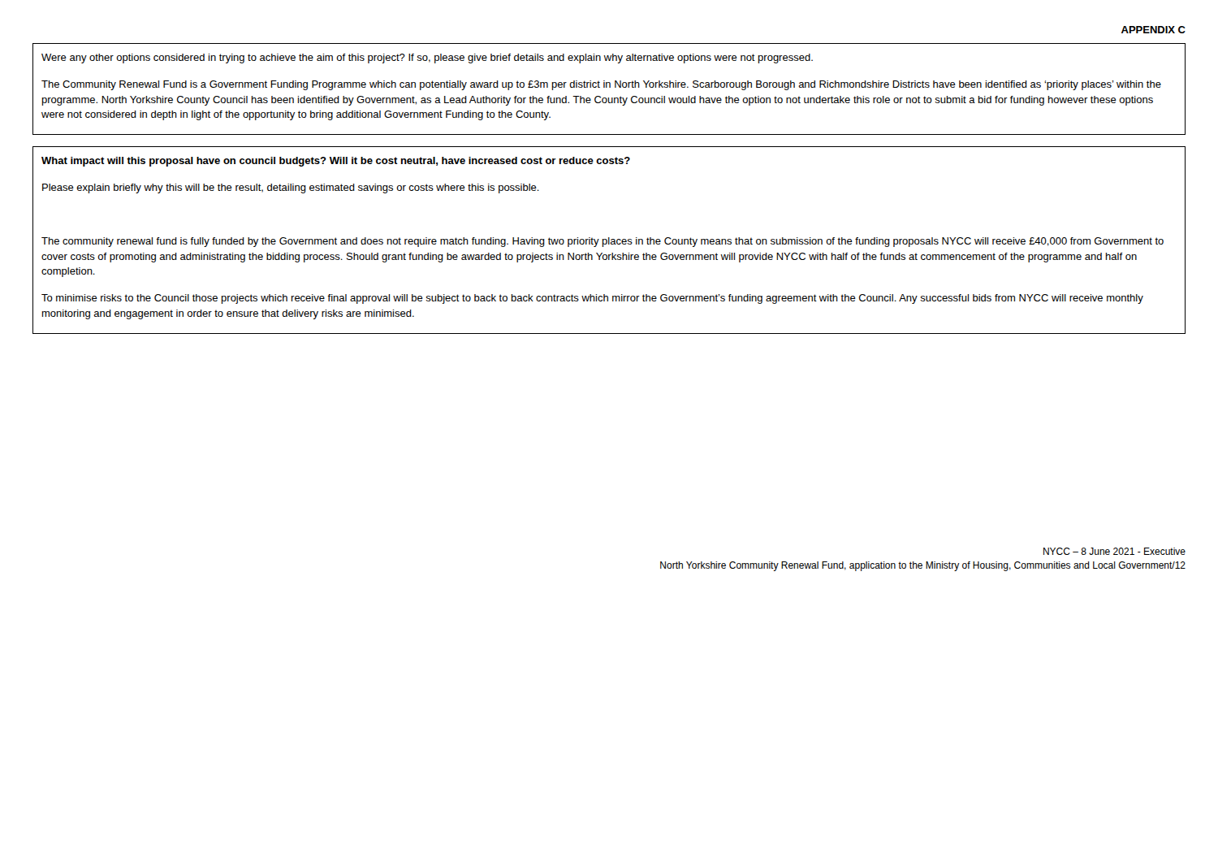APPENDIX C
Were any other options considered in trying to achieve the aim of this project? If so, please give brief details and explain why alternative options were not progressed.
The Community Renewal Fund is a Government Funding Programme which can potentially award up to £3m per district in North Yorkshire. Scarborough Borough and Richmondshire Districts have been identified as ‘priority places’ within the programme. North Yorkshire County Council has been identified by Government, as a Lead Authority for the fund. The County Council would have the option to not undertake this role or not to submit a bid for funding however these options were not considered in depth in light of the opportunity to bring additional Government Funding to the County.
What impact will this proposal have on council budgets? Will it be cost neutral, have increased cost or reduce costs?
Please explain briefly why this will be the result, detailing estimated savings or costs where this is possible.
The community renewal fund is fully funded by the Government and does not require match funding. Having two priority places in the County means that on submission of the funding proposals NYCC will receive £40,000 from Government to cover costs of promoting and administrating the bidding process. Should grant funding be awarded to projects in North Yorkshire the Government will provide NYCC with half of the funds at commencement of the programme and half on completion.
To minimise risks to the Council those projects which receive final approval will be subject to back to back contracts which mirror the Government’s funding agreement with the Council. Any successful bids from NYCC will receive monthly monitoring and engagement in order to ensure that delivery risks are minimised.
NYCC – 8 June 2021 - Executive
North Yorkshire Community Renewal Fund, application to the Ministry of Housing, Communities and Local Government/12